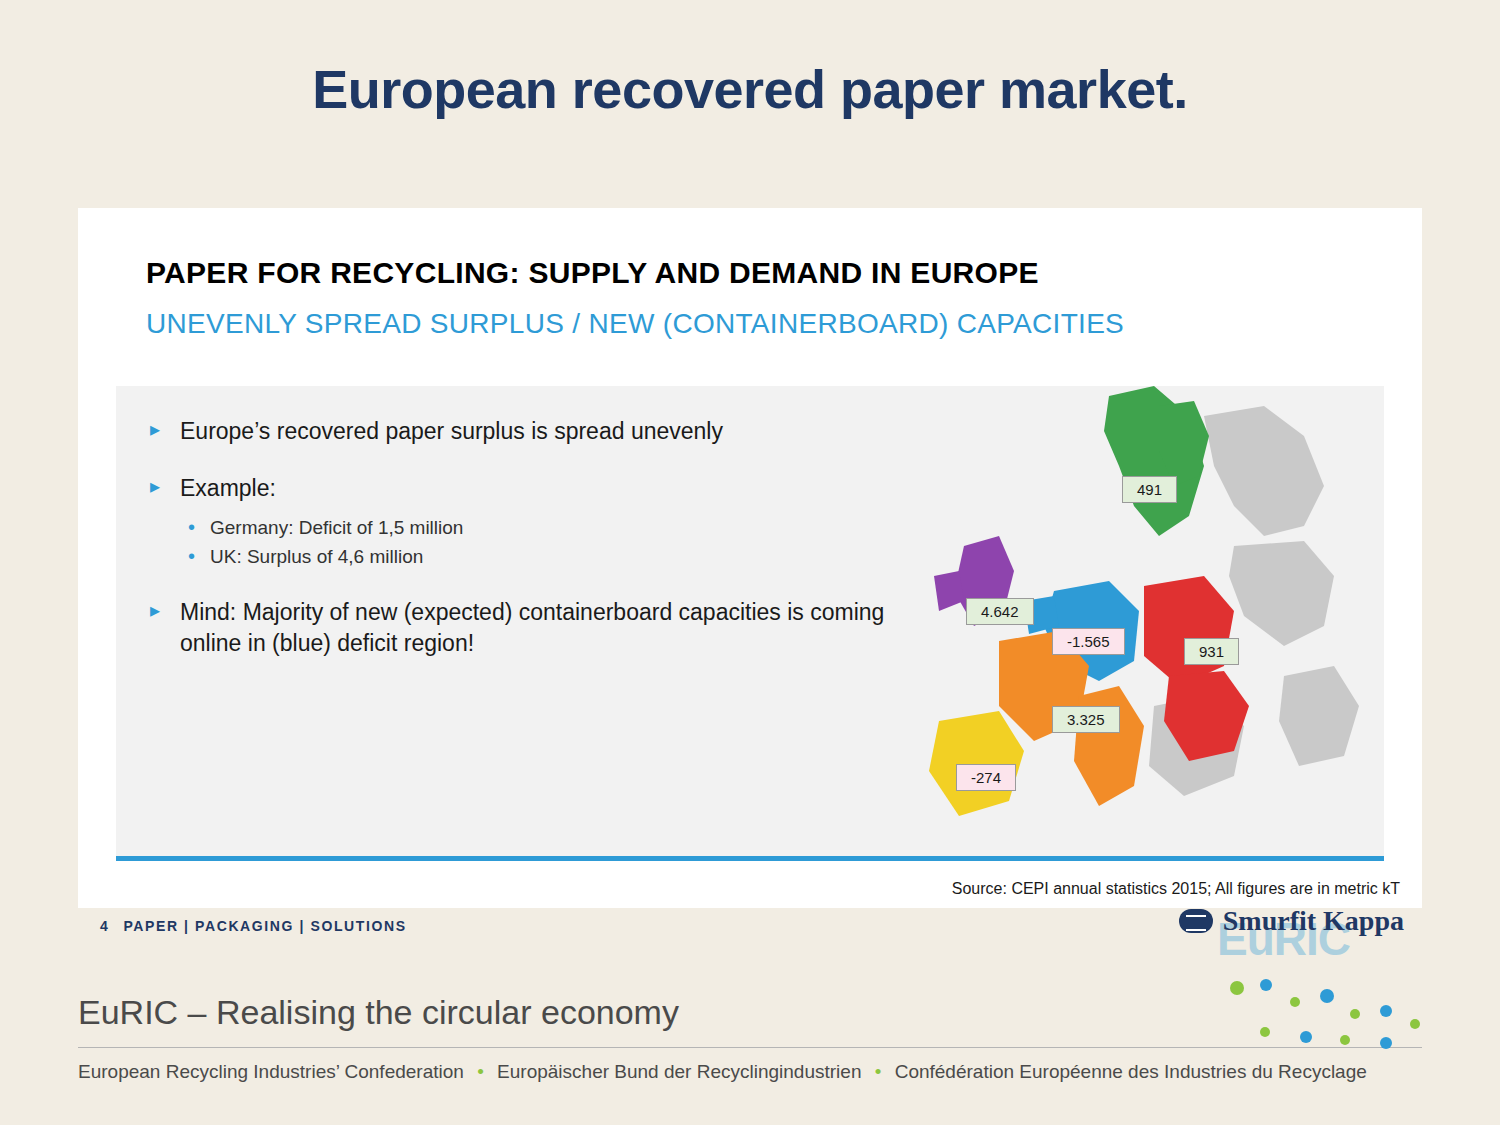European recovered paper market.
PAPER FOR RECYCLING: SUPPLY AND DEMAND IN EUROPE
UNEVENLY SPREAD SURPLUS / NEW (CONTAINERBOARD) CAPACITIES
Europe’s recovered paper surplus is spread unevenly
Example:
Germany: Deficit of 1,5 million
UK: Surplus of 4,6 million
Mind: Majority of new (expected) containerboard capacities is coming online in (blue) deficit region!
491
4.642
-1.565
931
3.325
-274
Source: CEPI annual statistics 2015; All figures are in metric kT
4 PAPER | PACKAGING | SOLUTIONS
EuRIC
Smurfit Kappa
EuRIC – Realising the circular economy
European Recycling Industries’ Confederation • Europäischer Bund der Recyclingindustrien • Confédération Européenne des Industries du Recyclage